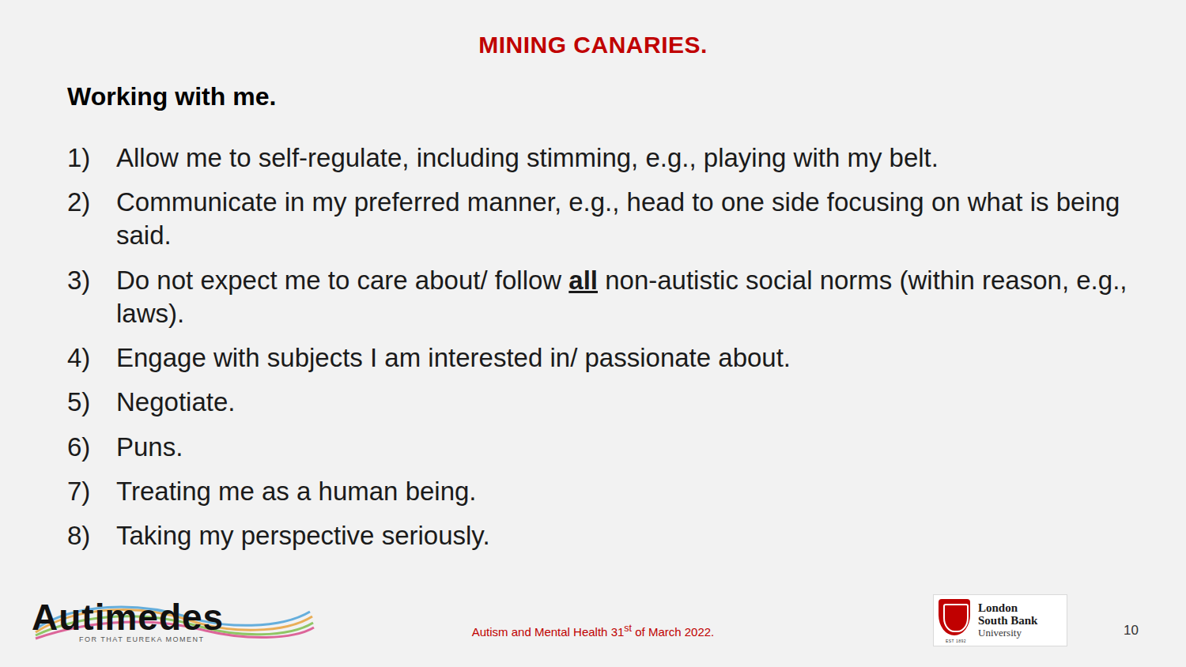MINING CANARIES.
Working with me.
Allow me to self-regulate, including stimming, e.g., playing with my belt.
Communicate in my preferred manner, e.g., head to one side focusing on what is being said.
Do not expect me to care about/ follow all non-autistic social norms (within reason, e.g., laws).
Engage with subjects I am interested in/ passionate about.
Negotiate.
Puns.
Treating me as a human being.
Taking my perspective seriously.
Autimedes
FOR THAT EUREKA MOMENT
Autism and Mental Health 31st of March 2022.
EST 1892
London South Bank University
10